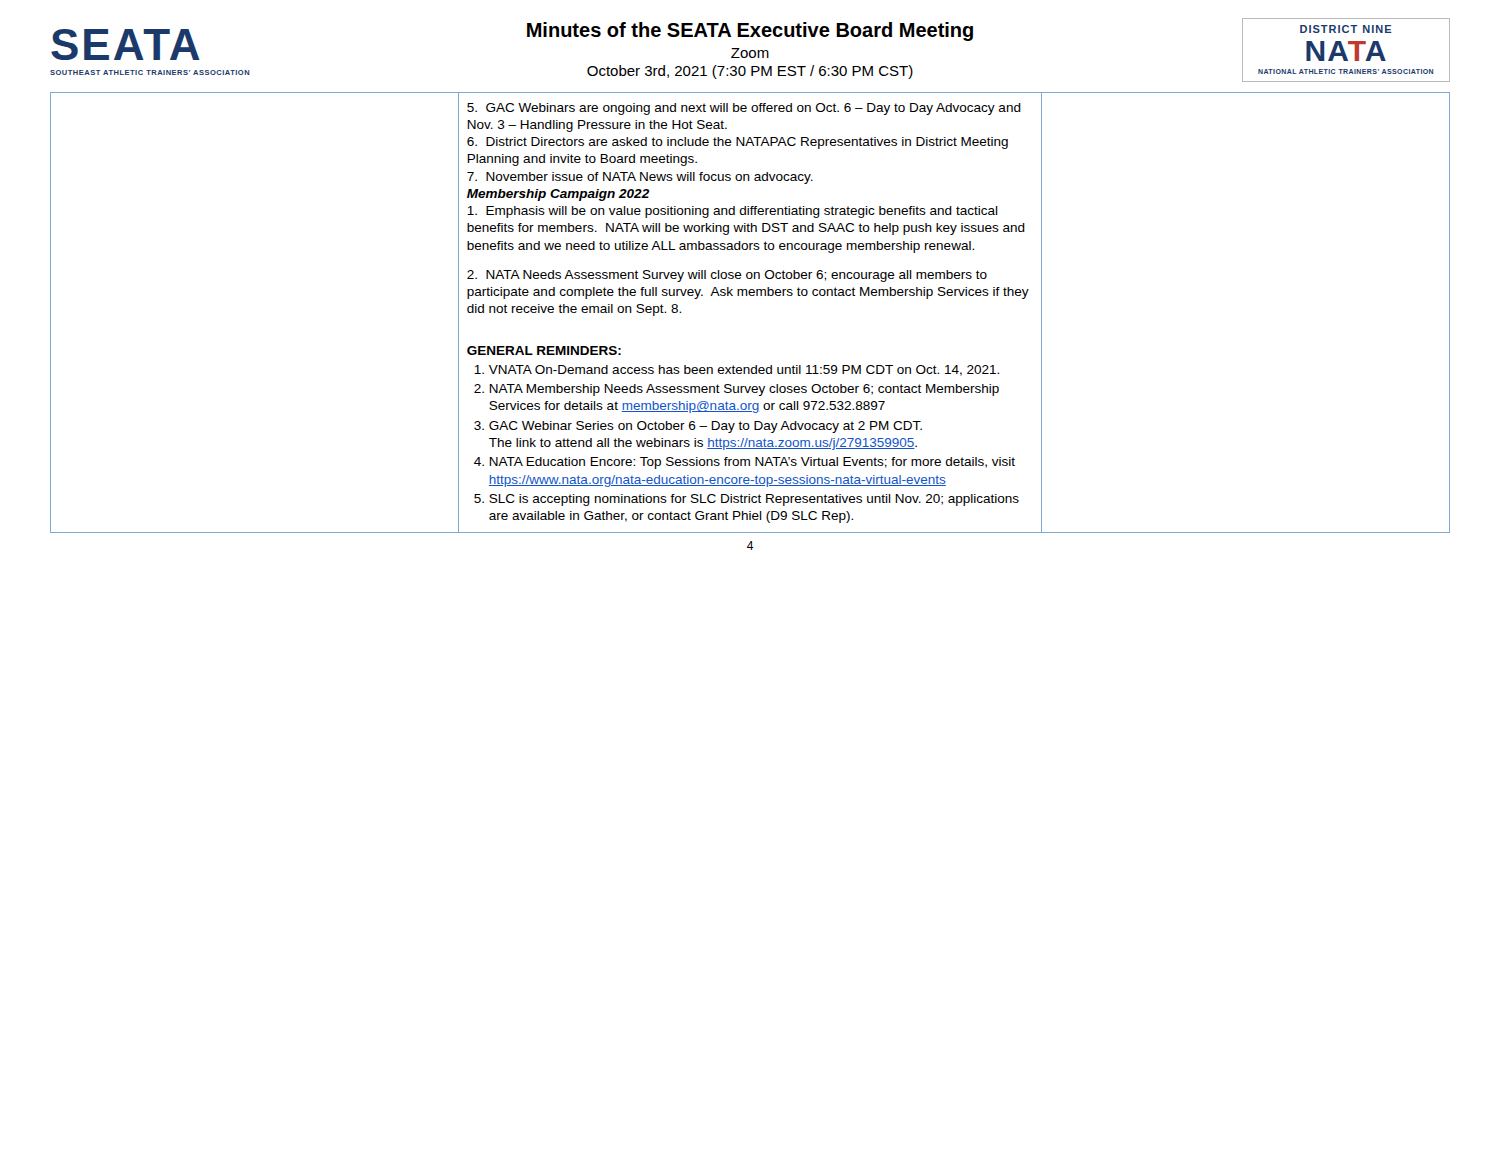SEATA
SOUTHEAST ATHLETIC TRAINERS' ASSOCIATION
Minutes of the SEATA Executive Board Meeting
Zoom
October 3rd, 2021 (7:30 PM EST / 6:30 PM CST)
DISTRICT NINE
NATA
NATIONAL ATHLETIC TRAINERS' ASSOCIATION
| | 5. GAC Webinars are ongoing and next will be offered on Oct. 6 – Day to Day Advocacy and Nov. 3 – Handling Pressure in the Hot Seat. 6. District Directors are asked to include the NATAPAC Representatives in District Meeting Planning and invite to Board meetings. 7. November issue of NATA News will focus on advocacy. Membership Campaign 2022 1. Emphasis will be on value positioning and differentiating strategic benefits and tactical benefits for members. NATA will be working with DST and SAAC to help push key issues and benefits and we need to utilize ALL ambassadors to encourage membership renewal. 2. NATA Needs Assessment Survey will close on October 6; encourage all members to participate and complete the full survey. Ask members to contact Membership Services if they did not receive the email on Sept. 8. GENERAL REMINDERS: VNATA On-Demand access has been extended until 11:59 PM CDT on Oct. 14, 2021. NATA Membership Needs Assessment Survey closes October 6; contact Membership Services for details at membership@nata.org or call 972.532.8897 GAC Webinar Series on October 6 – Day to Day Advocacy at 2 PM CDT. The link to attend all the webinars is https://nata.zoom.us/j/2791359905 . NATA Education Encore: Top Sessions from NATA’s Virtual Events; for more details, visit https://www.nata.org/nata-education-encore-top-sessions-nata-virtual-events SLC is accepting nominations for SLC District Representatives until Nov. 20; applications are available in Gather, or contact Grant Phiel (D9 SLC Rep). | |
4